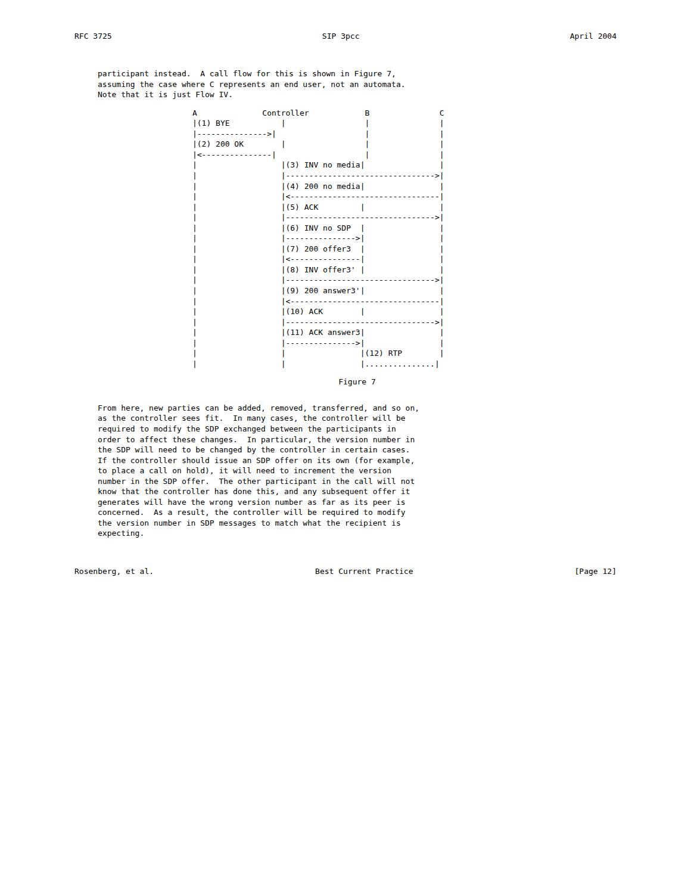RFC 3725 SIP 3pcc April 2004
participant instead. A call flow for this is shown in Figure 7, assuming the case where C represents an end user, not an automata. Note that it is just Flow IV.
            A              Controller            B               C
            |(1) BYE           |                 |               |
            |--------------->|                   |               |
            |(2) 200 OK        |                 |               |
            |<---------------|                   |               |
            |                  |(3) INV no media|                |
            |                  |-------------------------------->|
            |                  |(4) 200 no media|                |
            |                  |<--------------------------------|
            |                  |(5) ACK         |                |
            |                  |-------------------------------->|
            |                  |(6) INV no SDP  |                |
            |                  |--------------->|                |
            |                  |(7) 200 offer3  |                |
            |                  |<---------------|                |
            |                  |(8) INV offer3' |                |
            |                  |-------------------------------->|
            |                  |(9) 200 answer3'|                |
            |                  |<--------------------------------|
            |                  |(10) ACK        |                |
            |                  |-------------------------------->|
            |                  |(11) ACK answer3|                |
            |                  |--------------->|                |
            |                  |                |(12) RTP        |
            |                  |                |...............|
Figure 7
From here, new parties can be added, removed, transferred, and so on, as the controller sees fit. In many cases, the controller will be required to modify the SDP exchanged between the participants in order to affect these changes. In particular, the version number in the SDP will need to be changed by the controller in certain cases. If the controller should issue an SDP offer on its own (for example, to place a call on hold), it will need to increment the version number in the SDP offer. The other participant in the call will not know that the controller has done this, and any subsequent offer it generates will have the wrong version number as far as its peer is concerned. As a result, the controller will be required to modify the version number in SDP messages to match what the recipient is expecting.
Rosenberg, et al. Best Current Practice [Page 12]